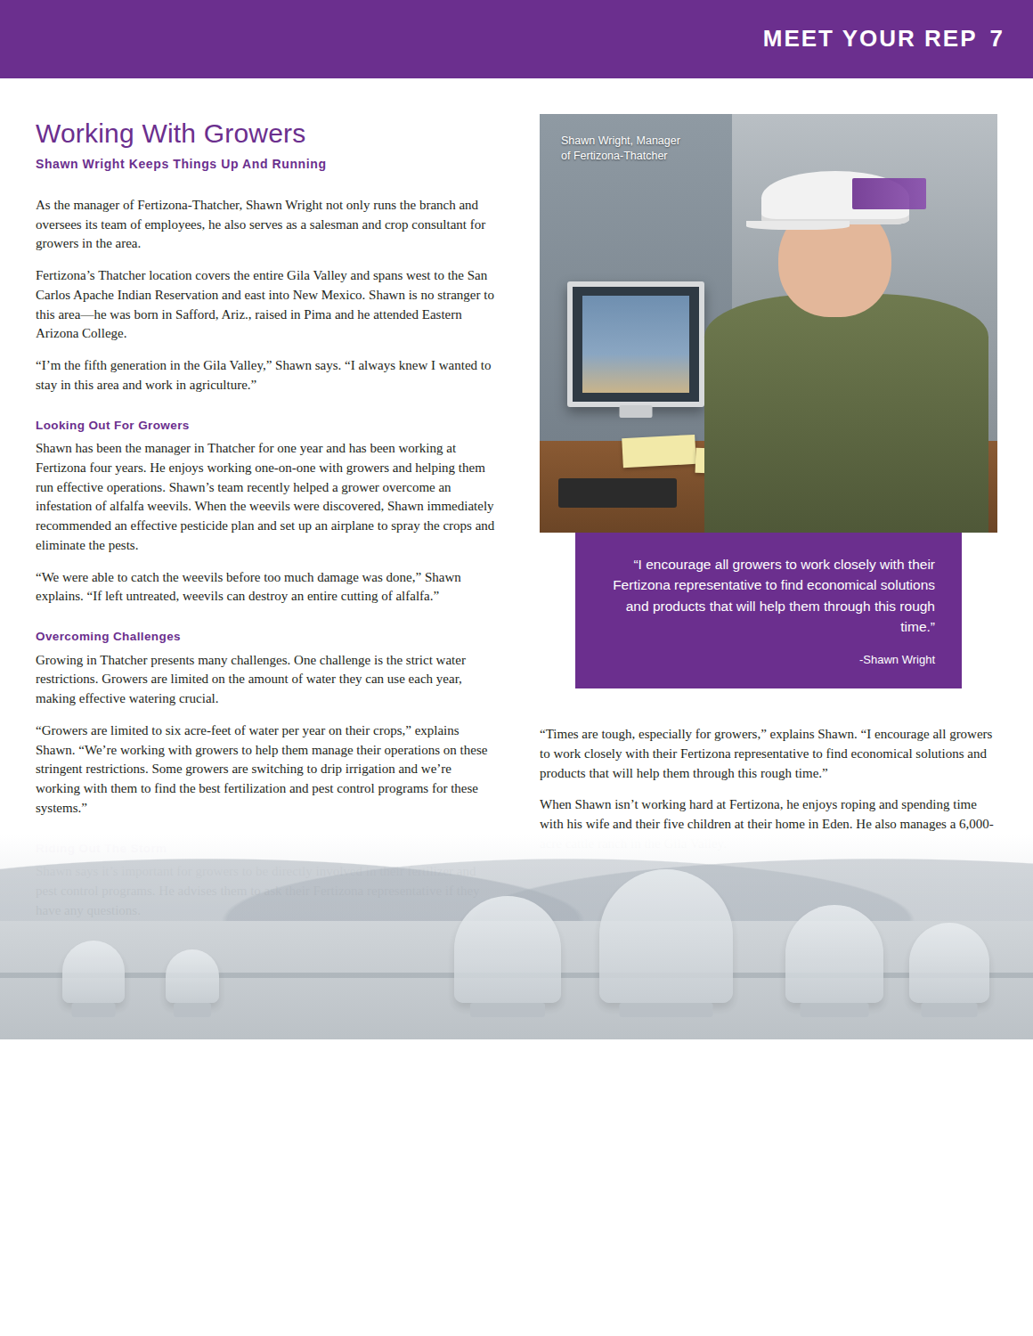MEET YOUR REP 7
Working With Growers
Shawn Wright Keeps Things Up And Running
As the manager of Fertizona-Thatcher, Shawn Wright not only runs the branch and oversees its team of employees, he also serves as a salesman and crop consultant for growers in the area.
Fertizona’s Thatcher location covers the entire Gila Valley and spans west to the San Carlos Apache Indian Reservation and east into New Mexico. Shawn is no stranger to this area—he was born in Safford, Ariz., raised in Pima and he attended Eastern Arizona College.
“I’m the fifth generation in the Gila Valley,” Shawn says. “I always knew I wanted to stay in this area and work in agriculture.”
Looking Out For Growers
Shawn has been the manager in Thatcher for one year and has been working at Fertizona four years. He enjoys working one-on-one with growers and helping them run effective operations. Shawn’s team recently helped a grower overcome an infestation of alfalfa weevils. When the weevils were discovered, Shawn immediately recommended an effective pesticide plan and set up an airplane to spray the crops and eliminate the pests.
“We were able to catch the weevils before too much damage was done,” Shawn explains. “If left untreated, weevils can destroy an entire cutting of alfalfa.”
Overcoming Challenges
Growing in Thatcher presents many challenges. One challenge is the strict water restrictions. Growers are limited on the amount of water they can use each year, making effective watering crucial.
“Growers are limited to six acre-feet of water per year on their crops,” explains Shawn. “We’re working with growers to help them manage their operations on these stringent restrictions. Some growers are switching to drip irrigation and we’re working with them to find the best fertilization and pest control programs for these systems.”
Riding Out The Storm
Shawn says it’s important for growers to be directly involved in their fertilizer and pest control programs. He advises them to ask their Fertizona representative if they have any questions.
Shawn Wright, Manager
of Fertizona-Thatcher
“I encourage all growers to work closely with their Fertizona representative to find economical solutions and products that will help them through this rough time.” -Shawn Wright
“Times are tough, especially for growers,” explains Shawn. “I encourage all growers to work closely with their Fertizona representative to find economical solutions and products that will help them through this rough time.”
When Shawn isn’t working hard at Fertizona, he enjoys roping and spending time with his wife and their five children at their home in Eden. He also manages a 6,000-acre cattle ranch in the Gila Valley.